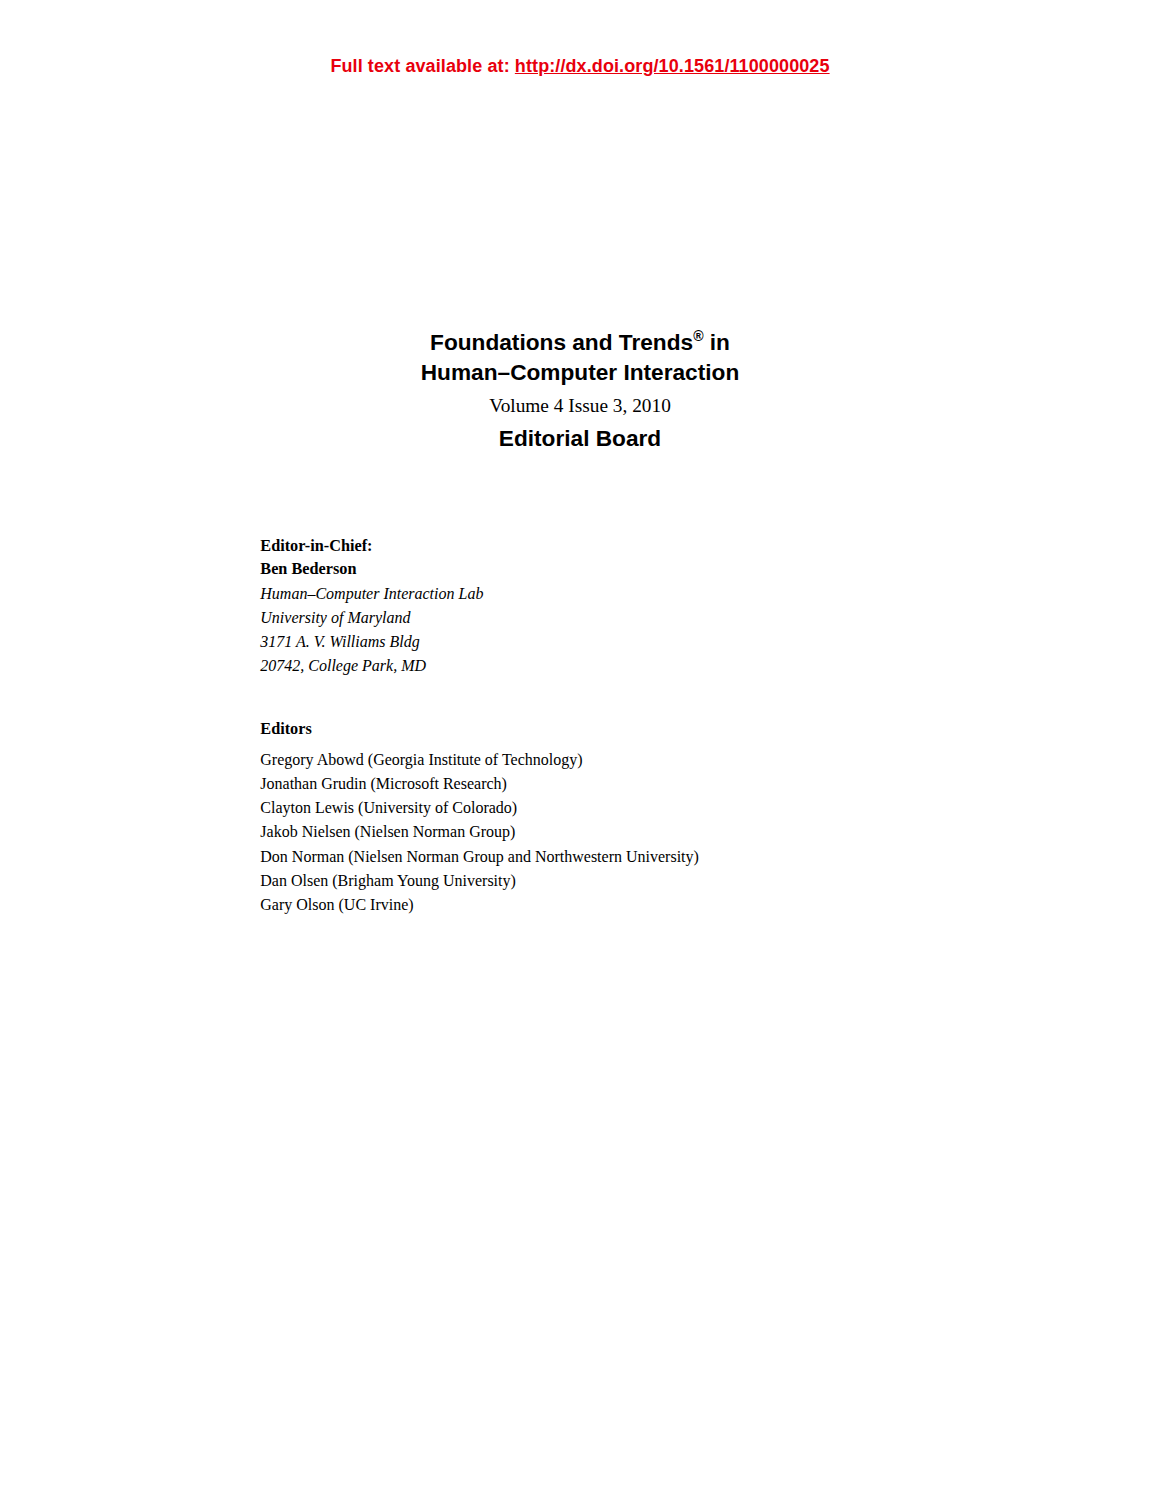Full text available at: http://dx.doi.org/10.1561/1100000025
Foundations and Trends® in
Human–Computer Interaction
Volume 4 Issue 3, 2010
Editorial Board
Editor-in-Chief:
Ben Bederson
Human–Computer Interaction Lab
University of Maryland
3171 A. V. Williams Bldg
20742, College Park, MD
Editors
Gregory Abowd (Georgia Institute of Technology)
Jonathan Grudin (Microsoft Research)
Clayton Lewis (University of Colorado)
Jakob Nielsen (Nielsen Norman Group)
Don Norman (Nielsen Norman Group and Northwestern University)
Dan Olsen (Brigham Young University)
Gary Olson (UC Irvine)